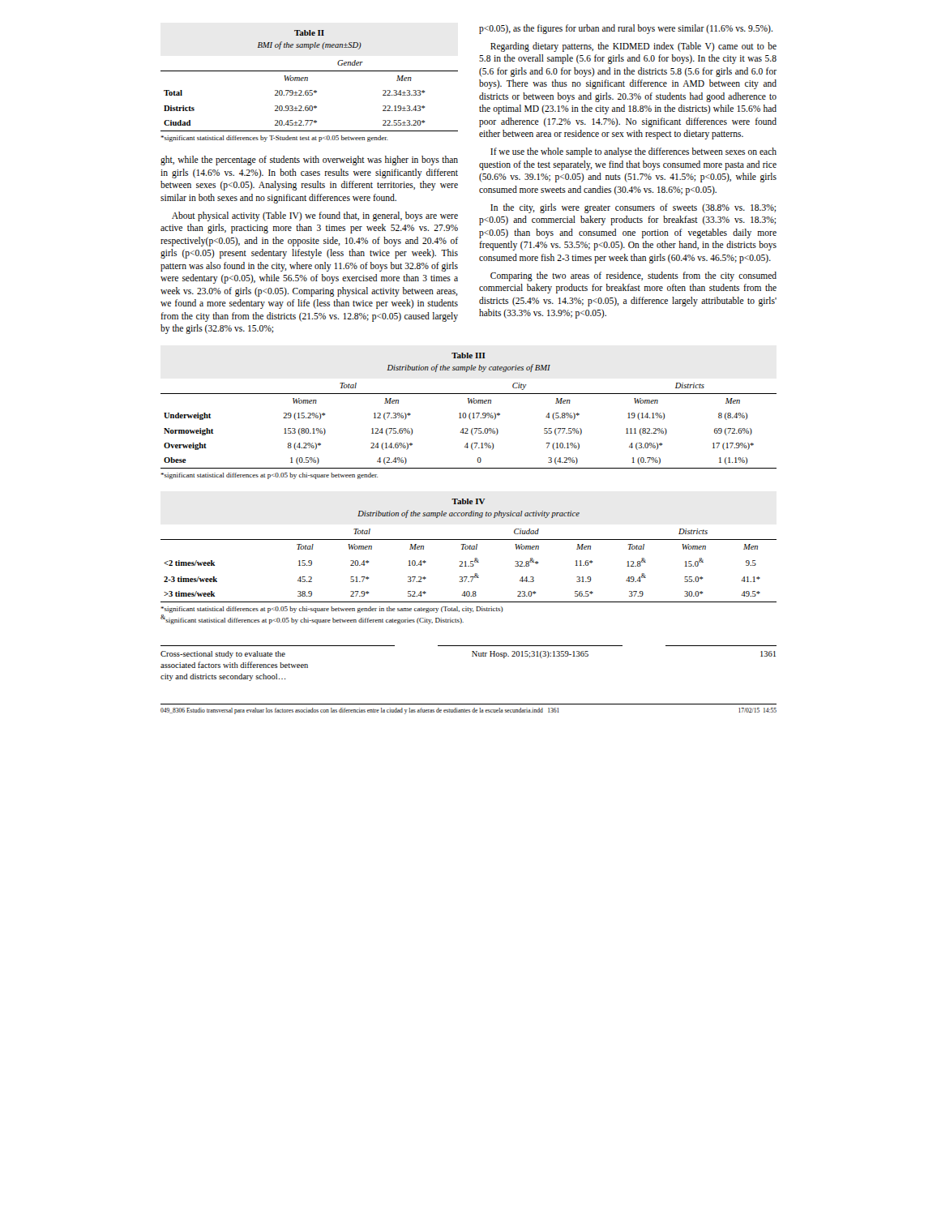Table II BMI of the sample (mean±SD)
| | Gender |
| | Women | Men |
| Total | 20.79±2.65* | 22.34±3.33* |
| Districts | 20.93±2.60* | 22.19±3.43* |
| Ciudad | 20.45±2.77* | 22.55±3.20* |
*significant statistical differences by T-Student test at p<0.05 between gender.
ght, while the percentage of students with overweight was higher in boys than in girls (14.6% vs. 4.2%). In both cases results were significantly different between sexes (p<0.05). Analysing results in different territories, they were similar in both sexes and no significant differences were found.
About physical activity (Table IV) we found that, in general, boys are were active than girls, practicing more than 3 times per week 52.4% vs. 27.9% respectively(p<0.05), and in the opposite side, 10.4% of boys and 20.4% of girls (p<0.05) present sedentary lifestyle (less than twice per week). This pattern was also found in the city, where only 11.6% of boys but 32.8% of girls were sedentary (p<0.05), while 56.5% of boys exercised more than 3 times a week vs. 23.0% of girls (p<0.05). Comparing physical activity between areas, we found a more sedentary way of life (less than twice per week) in students from the city than from the districts (21.5% vs. 12.8%; p<0.05) caused largely by the girls (32.8% vs. 15.0%;
p<0.05), as the figures for urban and rural boys were similar (11.6% vs. 9.5%).
Regarding dietary patterns, the KIDMED index (Table V) came out to be 5.8 in the overall sample (5.6 for girls and 6.0 for boys). In the city it was 5.8 (5.6 for girls and 6.0 for boys) and in the districts 5.8 (5.6 for girls and 6.0 for boys). There was thus no significant difference in AMD between city and districts or between boys and girls. 20.3% of students had good adherence to the optimal MD (23.1% in the city and 18.8% in the districts) while 15.6% had poor adherence (17.2% vs. 14.7%). No significant differences were found either between area or residence or sex with respect to dietary patterns.
If we use the whole sample to analyse the differences between sexes on each question of the test separately, we find that boys consumed more pasta and rice (50.6% vs. 39.1%; p<0.05) and nuts (51.7% vs. 41.5%; p<0.05), while girls consumed more sweets and candies (30.4% vs. 18.6%; p<0.05).
In the city, girls were greater consumers of sweets (38.8% vs. 18.3%; p<0.05) and commercial bakery products for breakfast (33.3% vs. 18.3%; p<0.05) than boys and consumed one portion of vegetables daily more frequently (71.4% vs. 53.5%; p<0.05). On the other hand, in the districts boys consumed more fish 2-3 times per week than girls (60.4% vs. 46.5%; p<0.05).
Comparing the two areas of residence, students from the city consumed commercial bakery products for breakfast more often than students from the districts (25.4% vs. 14.3%; p<0.05), a difference largely attributable to girls' habits (33.3% vs. 13.9%; p<0.05).
Table III Distribution of the sample by categories of BMI
| | Total | City | Districts |
| | Women | Men | Women | Men | Women | Men |
| Underweight | 29 (15.2%)* | 12 (7.3%)* | 10 (17.9%)* | 4 (5.8%)* | 19 (14.1%) | 8 (8.4%) |
| Normoweight | 153 (80.1%) | 124 (75.6%) | 42 (75.0%) | 55 (77.5%) | 111 (82.2%) | 69 (72.6%) |
| Overweight | 8 (4.2%)* | 24 (14.6%)* | 4 (7.1%) | 7 (10.1%) | 4 (3.0%)* | 17 (17.9%)* |
| Obese | 1 (0.5%) | 4 (2.4%) | 0 | 3 (4.2%) | 1 (0.7%) | 1 (1.1%) |
*significant statistical differences at p<0.05 by chi-square between gender.
Table IV Distribution of the sample according to physical activity practice
| | Total | Ciudad | Districts |
| | Total | Women | Men | Total | Women | Men | Total | Women | Men |
| <2 times/week | 15.9 | 20.4* | 10.4* | 21.5 & | 32.8 & * | 11.6* | 12.8 & | 15.0 & | 9.5 |
| 2-3 times/week | 45.2 | 51.7* | 37.2* | 37.7 & | 44.3 | 31.9 | 49.4 & | 55.0* | 41.1* |
| >3 times/week | 38.9 | 27.9* | 52.4* | 40.8 | 23.0* | 56.5* | 37.9 | 30.0* | 49.5* |
*significant statistical differences at p<0.05 by chi-square between gender in the same category (Total, city, Districts)
&significant statistical differences at p<0.05 by chi-square between different categories (City, Districts).
Cross-sectional study to evaluate the
associated factors with differences between
city and districts secondary school…
Nutr Hosp. 2015;31(3):1359-1365
1361
049_8306 Estudio transversal para evaluar los factores asociados con las diferencias entre la ciudad y las afueras de estudiantes de la escuela secundaria.indd 1361 17/02/15 14:55